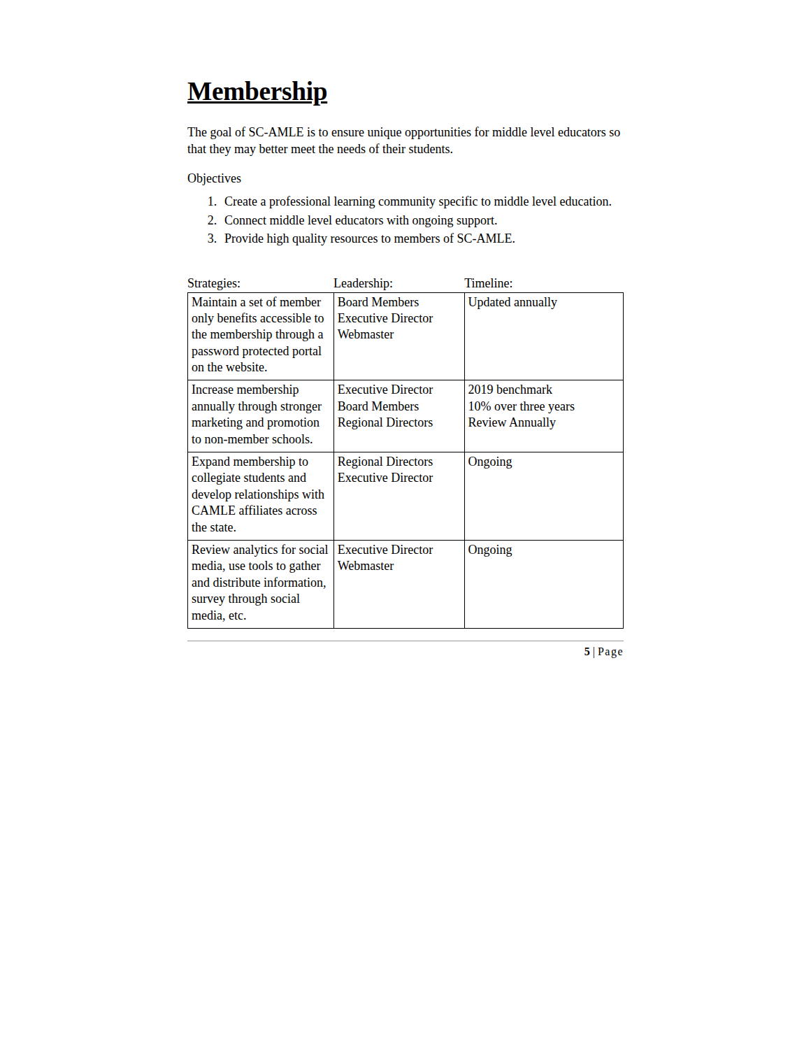Membership
The goal of SC-AMLE is to ensure unique opportunities for middle level educators so that they may better meet the needs of their students.
Objectives
Create a professional learning community specific to middle level education.
Connect middle level educators with ongoing support.
Provide high quality resources to members of SC-AMLE.
Strategies: Leadership: Timeline:
| Maintain a set of member only benefits accessible to the membership through a password protected portal on the website. | Board Members Executive Director Webmaster | Updated annually |
| Increase membership annually through stronger marketing and promotion to non-member schools. | Executive Director Board Members Regional Directors | 2019 benchmark 10% over three years Review Annually |
| Expand membership to collegiate students and develop relationships with CAMLE affiliates across the state. | Regional Directors Executive Director | Ongoing |
| Review analytics for social media, use tools to gather and distribute information, survey through social media, etc. | Executive Director Webmaster | Ongoing |
5 | Page